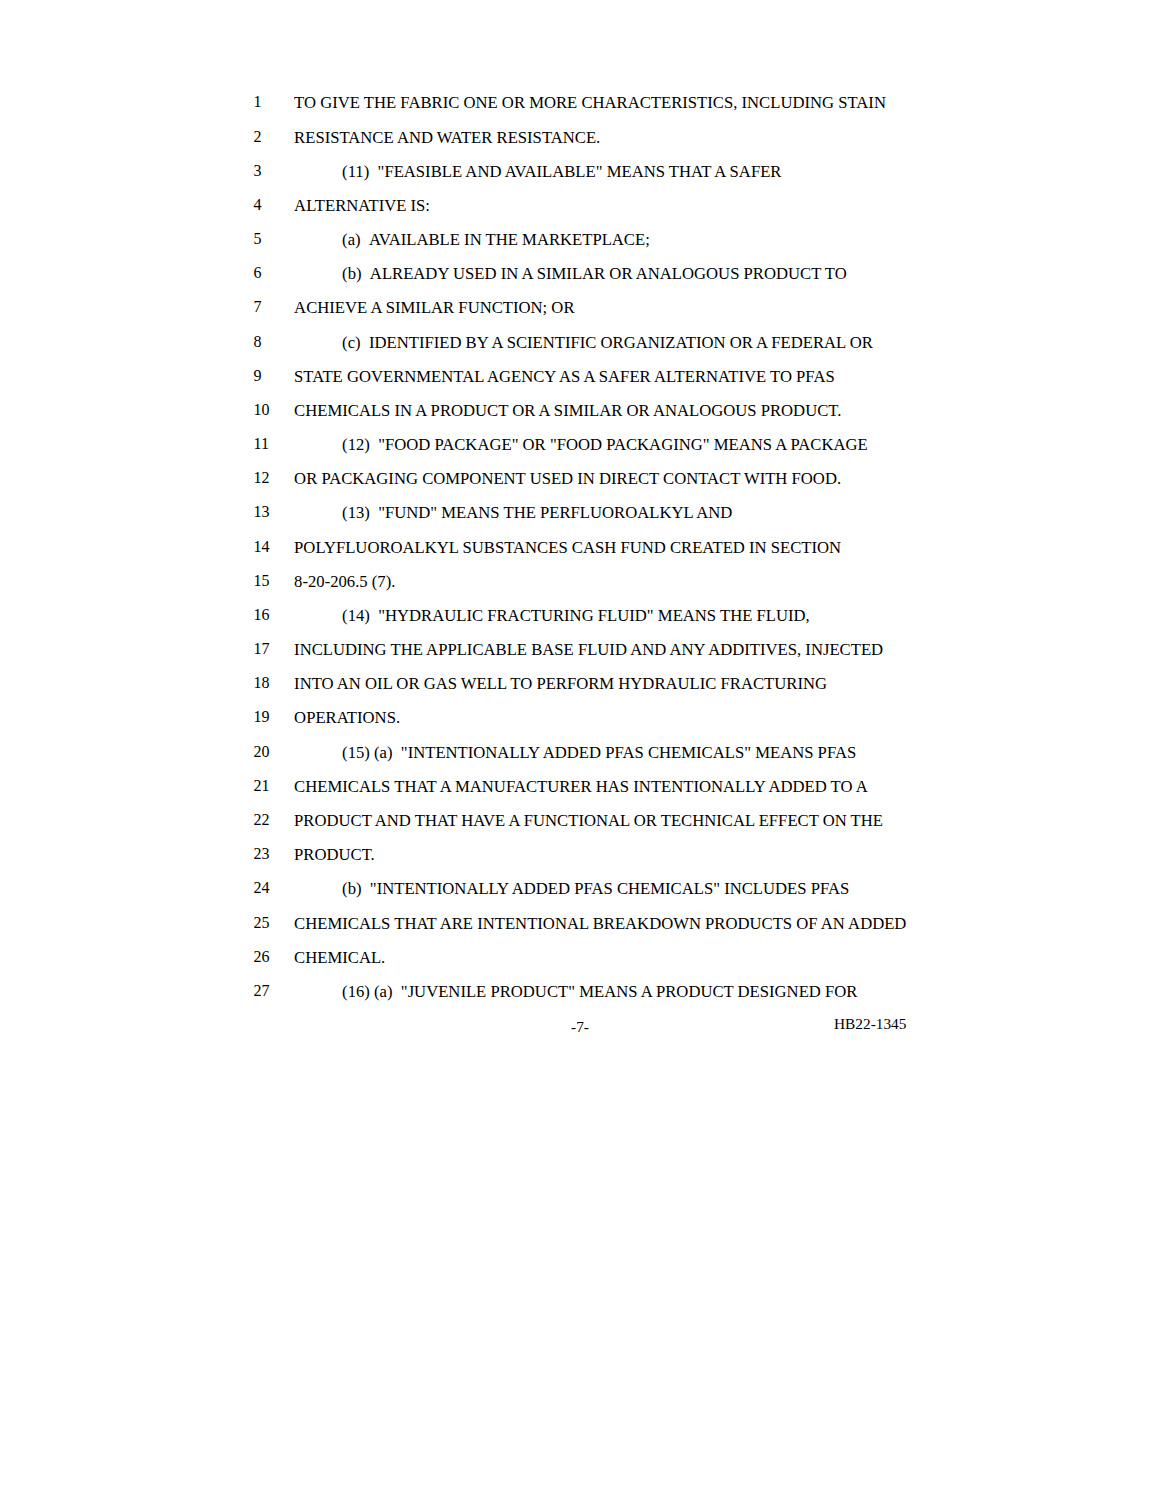| 1 | TO GIVE THE FABRIC ONE OR MORE CHARACTERISTICS, INCLUDING STAIN |
| 2 | RESISTANCE AND WATER RESISTANCE. |
| 3 | (11) "FEASIBLE AND AVAILABLE" MEANS THAT A SAFER |
| 4 | ALTERNATIVE IS: |
| 5 | (a) AVAILABLE IN THE MARKETPLACE; |
| 6 | (b) ALREADY USED IN A SIMILAR OR ANALOGOUS PRODUCT TO |
| 7 | ACHIEVE A SIMILAR FUNCTION; OR |
| 8 | (c) IDENTIFIED BY A SCIENTIFIC ORGANIZATION OR A FEDERAL OR |
| 9 | STATE GOVERNMENTAL AGENCY AS A SAFER ALTERNATIVE TO PFAS |
| 10 | CHEMICALS IN A PRODUCT OR A SIMILAR OR ANALOGOUS PRODUCT. |
| 11 | (12) "FOOD PACKAGE" OR "FOOD PACKAGING" MEANS A PACKAGE |
| 12 | OR PACKAGING COMPONENT USED IN DIRECT CONTACT WITH FOOD. |
| 13 | (13) "FUND" MEANS THE PERFLUOROALKYL AND |
| 14 | POLYFLUOROALKYL SUBSTANCES CASH FUND CREATED IN SECTION |
| 15 | 8-20-206.5 (7). |
| 16 | (14) "HYDRAULIC FRACTURING FLUID" MEANS THE FLUID, |
| 17 | INCLUDING THE APPLICABLE BASE FLUID AND ANY ADDITIVES, INJECTED |
| 18 | INTO AN OIL OR GAS WELL TO PERFORM HYDRAULIC FRACTURING |
| 19 | OPERATIONS. |
| 20 | (15) (a) "INTENTIONALLY ADDED PFAS CHEMICALS" MEANS PFAS |
| 21 | CHEMICALS THAT A MANUFACTURER HAS INTENTIONALLY ADDED TO A |
| 22 | PRODUCT AND THAT HAVE A FUNCTIONAL OR TECHNICAL EFFECT ON THE |
| 23 | PRODUCT. |
| 24 | (b) "INTENTIONALLY ADDED PFAS CHEMICALS" INCLUDES PFAS |
| 25 | CHEMICALS THAT ARE INTENTIONAL BREAKDOWN PRODUCTS OF AN ADDED |
| 26 | CHEMICAL. |
| 27 | (16) (a) "JUVENILE PRODUCT" MEANS A PRODUCT DESIGNED FOR |
-7-
HB22-1345